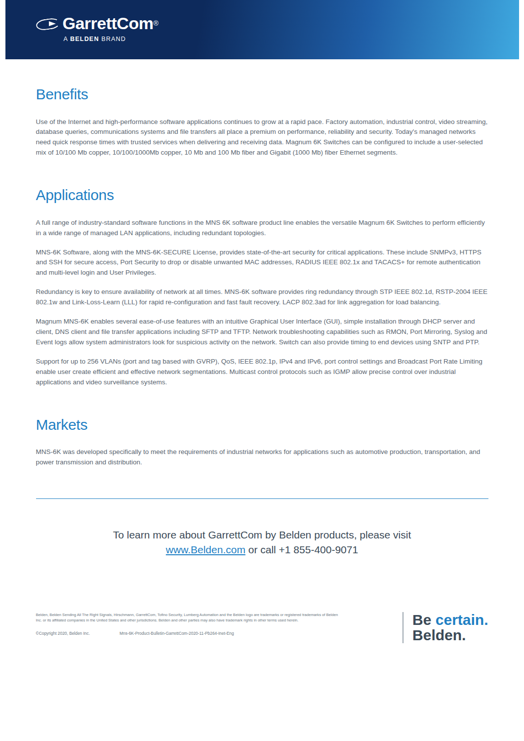GarrettCom®
A BELDEN BRAND
Benefits
Use of the Internet and high-performance software applications continues to grow at a rapid pace. Factory automation, industrial control, video streaming, database queries, communications systems and file transfers all place a premium on performance, reliability and security. Today's managed networks need quick response times with trusted services when delivering and receiving data. Magnum 6K Switches can be configured to include a user-selected mix of 10/100 Mb copper, 10/100/1000Mb copper, 10 Mb and 100 Mb fiber and Gigabit (1000 Mb) fiber Ethernet segments.
Applications
A full range of industry-standard software functions in the MNS 6K software product line enables the versatile Magnum 6K Switches to perform efficiently in a wide range of managed LAN applications, including redundant topologies.
MNS-6K Software, along with the MNS-6K-SECURE License, provides state-of-the-art security for critical applications. These include SNMPv3, HTTPS and SSH for secure access, Port Security to drop or disable unwanted MAC addresses, RADIUS IEEE 802.1x and TACACS+ for remote authentication and multi-level login and User Privileges.
Redundancy is key to ensure availability of network at all times. MNS-6K software provides ring redundancy through STP IEEE 802.1d, RSTP-2004 IEEE 802.1w and Link-Loss-Learn (LLL) for rapid re-configuration and fast fault recovery. LACP 802.3ad for link aggregation for load balancing.
Magnum MNS-6K enables several ease-of-use features with an intuitive Graphical User Interface (GUI), simple installation through DHCP server and client, DNS client and file transfer applications including SFTP and TFTP. Network troubleshooting capabilities such as RMON, Port Mirroring, Syslog and Event logs allow system administrators look for suspicious activity on the network. Switch can also provide timing to end devices using SNTP and PTP.
Support for up to 256 VLANs (port and tag based with GVRP), QoS, IEEE 802.1p, IPv4 and IPv6, port control settings and Broadcast Port Rate Limiting enable user create efficient and effective network segmentations. Multicast control protocols such as IGMP allow precise control over industrial applications and video surveillance systems.
Markets
MNS-6K was developed specifically to meet the requirements of industrial networks for applications such as automotive production, transportation, and power transmission and distribution.
To learn more about GarrettCom by Belden products, please visit
www.Belden.com or call +1 855-400-9071
Belden, Belden Sending All The Right Signals, Hirschmann, GarrettCom, Tofino Security, Lumberg Automation and the Belden logo are trademarks or registered trademarks of Belden Inc. or its affiliated companies in the United States and other jurisdictions. Belden and other parties may also have trademark rights in other terms used herein.
©Copyright 2020, Belden Inc. Mns-6K-Product-Bulletin-GarrettCom-2020-11-Pb264-Inet-Eng
Be certain.
Belden.